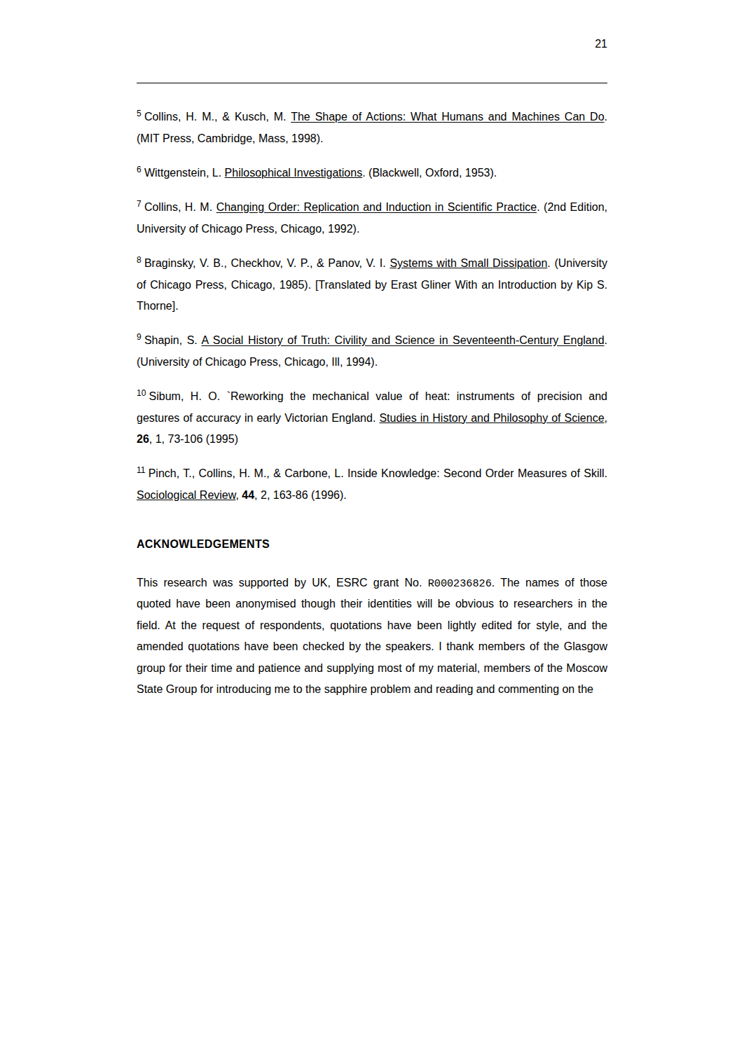21
5Collins, H. M., & Kusch, M. The Shape of Actions: What Humans and Machines Can Do. (MIT Press, Cambridge, Mass, 1998).
6Wittgenstein, L. Philosophical Investigations. (Blackwell, Oxford, 1953).
7Collins, H. M. Changing Order: Replication and Induction in Scientific Practice. (2nd Edition, University of Chicago Press, Chicago, 1992).
8Braginsky, V. B., Checkhov, V. P., & Panov, V. I. Systems with Small Dissipation. (University of Chicago Press, Chicago, 1985). [Translated by Erast Gliner With an Introduction by Kip S. Thorne].
9Shapin, S. A Social History of Truth: Civility and Science in Seventeenth-Century England. (University of Chicago Press, Chicago, Ill, 1994).
10Sibum, H. O. `Reworking the mechanical value of heat: instruments of precision and gestures of accuracy in early Victorian England. Studies in History and Philosophy of Science, 26, 1, 73-106 (1995)
11Pinch, T., Collins, H. M., & Carbone, L. Inside Knowledge: Second Order Measures of Skill. Sociological Review, 44, 2, 163-86 (1996).
ACKNOWLEDGEMENTS
This research was supported by UK, ESRC grant No. R000236826. The names of those quoted have been anonymised though their identities will be obvious to researchers in the field. At the request of respondents, quotations have been lightly edited for style, and the amended quotations have been checked by the speakers. I thank members of the Glasgow group for their time and patience and supplying most of my material, members of the Moscow State Group for introducing me to the sapphire problem and reading and commenting on the